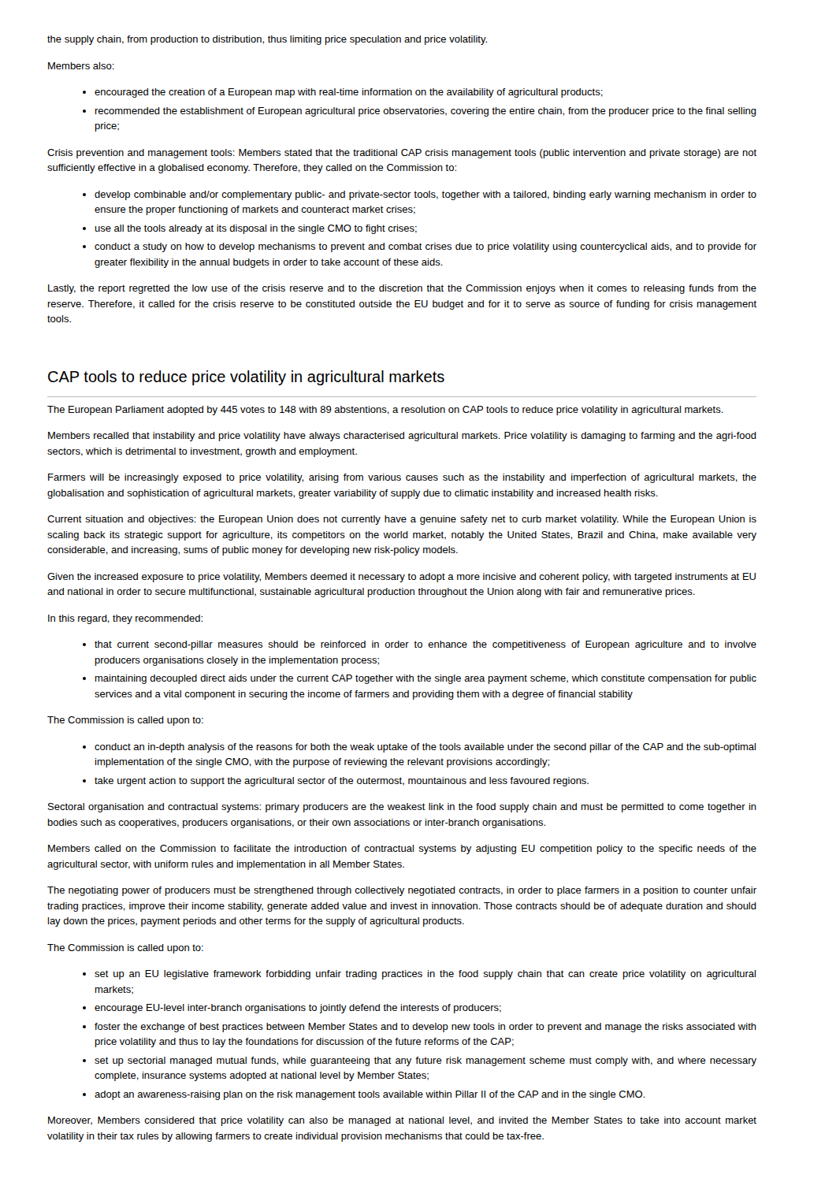the supply chain, from production to distribution, thus limiting price speculation and price volatility.
Members also:
encouraged the creation of a European map with real-time information on the availability of agricultural products;
recommended the establishment of European agricultural price observatories, covering the entire chain, from the producer price to the final selling price;
Crisis prevention and management tools: Members stated that the traditional CAP crisis management tools (public intervention and private storage) are not sufficiently effective in a globalised economy. Therefore, they called on the Commission to:
develop combinable and/or complementary public- and private-sector tools, together with a tailored, binding early warning mechanism in order to ensure the proper functioning of markets and counteract market crises;
use all the tools already at its disposal in the single CMO to fight crises;
conduct a study on how to develop mechanisms to prevent and combat crises due to price volatility using countercyclical aids, and to provide for greater flexibility in the annual budgets in order to take account of these aids.
Lastly, the report regretted the low use of the crisis reserve and to the discretion that the Commission enjoys when it comes to releasing funds from the reserve. Therefore, it called for the crisis reserve to be constituted outside the EU budget and for it to serve as source of funding for crisis management tools.
CAP tools to reduce price volatility in agricultural markets
The European Parliament adopted by 445 votes to 148 with 89 abstentions, a resolution on CAP tools to reduce price volatility in agricultural markets.
Members recalled that instability and price volatility have always characterised agricultural markets. Price volatility is damaging to farming and the agri-food sectors, which is detrimental to investment, growth and employment.
Farmers will be increasingly exposed to price volatility, arising from various causes such as the instability and imperfection of agricultural markets, the globalisation and sophistication of agricultural markets, greater variability of supply due to climatic instability and increased health risks.
Current situation and objectives: the European Union does not currently have a genuine safety net to curb market volatility. While the European Union is scaling back its strategic support for agriculture, its competitors on the world market, notably the United States, Brazil and China, make available very considerable, and increasing, sums of public money for developing new risk-policy models.
Given the increased exposure to price volatility, Members deemed it necessary to adopt a more incisive and coherent policy, with targeted instruments at EU and national in order to secure multifunctional, sustainable agricultural production throughout the Union along with fair and remunerative prices.
In this regard, they recommended:
that current second-pillar measures should be reinforced in order to enhance the competitiveness of European agriculture and to involve producers organisations closely in the implementation process;
maintaining decoupled direct aids under the current CAP together with the single area payment scheme, which constitute compensation for public services and a vital component in securing the income of farmers and providing them with a degree of financial stability
The Commission is called upon to:
conduct an in-depth analysis of the reasons for both the weak uptake of the tools available under the second pillar of the CAP and the sub-optimal implementation of the single CMO, with the purpose of reviewing the relevant provisions accordingly;
take urgent action to support the agricultural sector of the outermost, mountainous and less favoured regions.
Sectoral organisation and contractual systems: primary producers are the weakest link in the food supply chain and must be permitted to come together in bodies such as cooperatives, producers organisations, or their own associations or inter-branch organisations.
Members called on the Commission to facilitate the introduction of contractual systems by adjusting EU competition policy to the specific needs of the agricultural sector, with uniform rules and implementation in all Member States.
The negotiating power of producers must be strengthened through collectively negotiated contracts, in order to place farmers in a position to counter unfair trading practices, improve their income stability, generate added value and invest in innovation. Those contracts should be of adequate duration and should lay down the prices, payment periods and other terms for the supply of agricultural products.
The Commission is called upon to:
set up an EU legislative framework forbidding unfair trading practices in the food supply chain that can create price volatility on agricultural markets;
encourage EU-level inter-branch organisations to jointly defend the interests of producers;
foster the exchange of best practices between Member States and to develop new tools in order to prevent and manage the risks associated with price volatility and thus to lay the foundations for discussion of the future reforms of the CAP;
set up sectorial managed mutual funds, while guaranteeing that any future risk management scheme must comply with, and where necessary complete, insurance systems adopted at national level by Member States;
adopt an awareness-raising plan on the risk management tools available within Pillar II of the CAP and in the single CMO.
Moreover, Members considered that price volatility can also be managed at national level, and invited the Member States to take into account market volatility in their tax rules by allowing farmers to create individual provision mechanisms that could be tax-free.